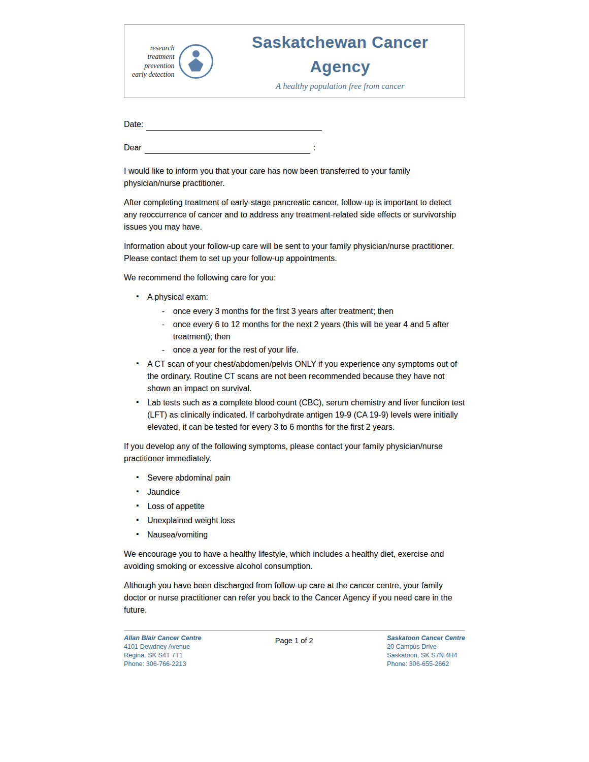research
treatment
prevention
early detection
Saskatchewan Cancer Agency
A healthy population free from cancer
Date:
Dear :
I would like to inform you that your care has now been transferred to your family physician/nurse practitioner.
After completing treatment of early-stage pancreatic cancer, follow-up is important to detect any reoccurrence of cancer and to address any treatment-related side effects or survivorship issues you may have.
Information about your follow-up care will be sent to your family physician/nurse practitioner. Please contact them to set up your follow-up appointments.
We recommend the following care for you:
A physical exam:
once every 3 months for the first 3 years after treatment; then
once every 6 to 12 months for the next 2 years (this will be year 4 and 5 after treatment); then
once a year for the rest of your life.
A CT scan of your chest/abdomen/pelvis ONLY if you experience any symptoms out of the ordinary. Routine CT scans are not been recommended because they have not shown an impact on survival.
Lab tests such as a complete blood count (CBC), serum chemistry and liver function test (LFT) as clinically indicated. If carbohydrate antigen 19-9 (CA 19-9) levels were initially elevated, it can be tested for every 3 to 6 months for the first 2 years.
If you develop any of the following symptoms, please contact your family physician/nurse practitioner immediately.
Severe abdominal pain
Jaundice
Loss of appetite
Unexplained weight loss
Nausea/vomiting
We encourage you to have a healthy lifestyle, which includes a healthy diet, exercise and avoiding smoking or excessive alcohol consumption.
Although you have been discharged from follow-up care at the cancer centre, your family doctor or nurse practitioner can refer you back to the Cancer Agency if you need care in the future.
Allan Blair Cancer Centre
4101 Dewdney Avenue
Regina, SK S4T 7T1
Phone: 306-766-2213
Page 1 of 2
Saskatoon Cancer Centre
20 Campus Drive
Saskatoon, SK S7N 4H4
Phone: 306-655-2662